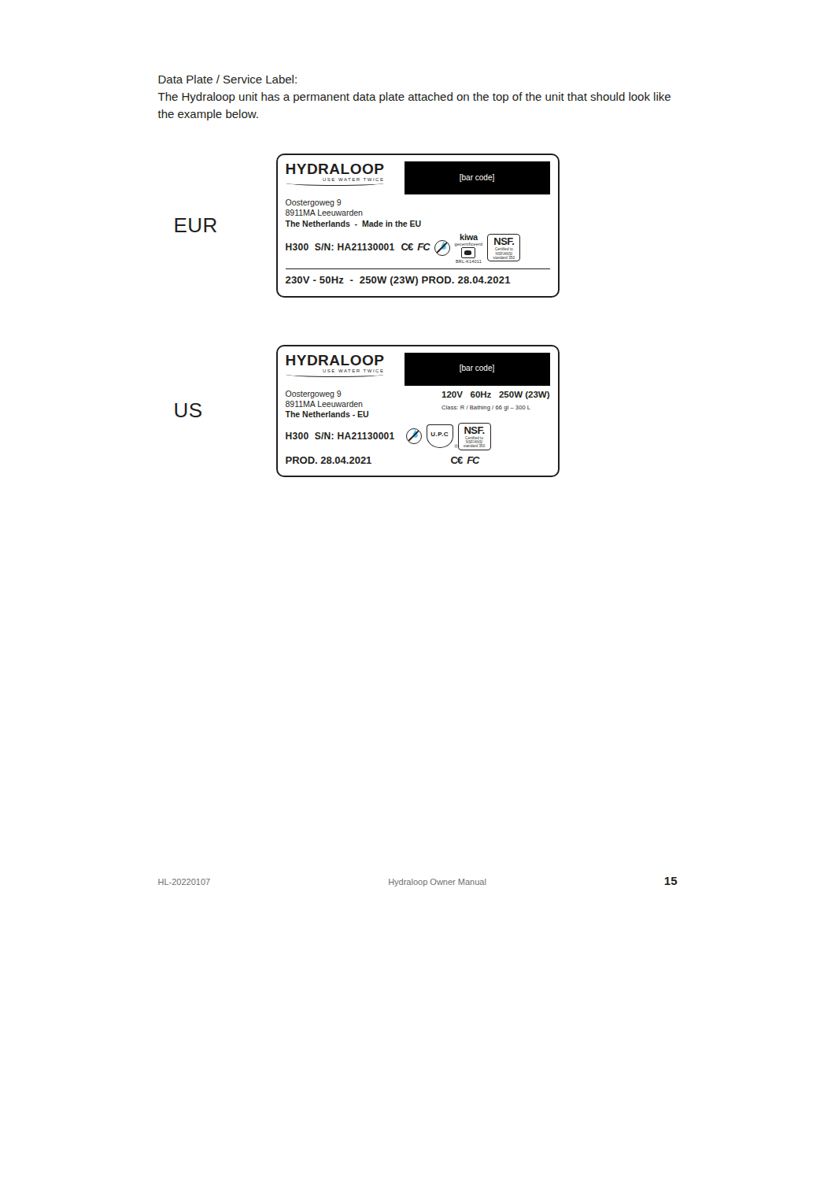Data Plate / Service Label:
The Hydraloop unit has a permanent data plate attached on the top of the unit that should look like the example below.
EUR
HYDRALOOPUSE WATER TWICE
[bar code]
Oostergoweg 9
8911MA Leeuwarden
The Netherlands - Made in the EU
H300 S/N: HA21130001
C€ FC 💧
kiwa
gecertificeerd
BRL-K14011
NSF.
Certified to
NSF/ANSI
standard 350
230V - 50Hz - 250W (23W) PROD. 28.04.2021
US
HYDRALOOPUSE WATER TWICE
[bar code]
Oostergoweg 9
8911MA Leeuwarden
The Netherlands - EU
120V 60Hz 250W (23W)
Class: R / Bathing / 66 gl – 300 L
H300 S/N: HA21130001
💧
U.P.C ®
NSF.
Certified to
NSF/ANSI
standard 350
PROD. 28.04.2021
C€ FC
HL-20220107
Hydraloop Owner Manual
15